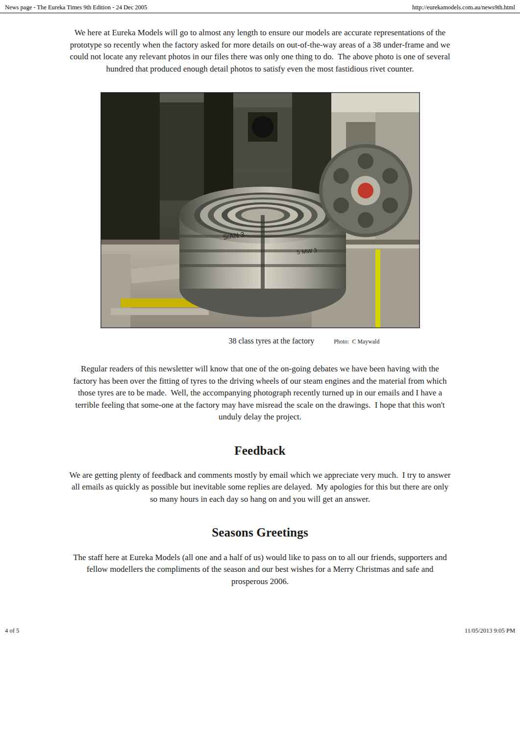News page - The Eureka Times 9th Edition - 24 Dec 2005
http://eurekamodels.com.au/news9th.html
We here at Eureka Models will go to almost any length to ensure our models are accurate representations of the prototype so recently when the factory asked for more details on out-of-the-way areas of a 38 under-frame and we could not locate any relevant photos in our files there was only one thing to do. The above photo is one of several hundred that produced enough detail photos to satisfy even the most fastidious rivet counter.
38 class tyres at the factory Photo: C Maywald
Regular readers of this newsletter will know that one of the on-going debates we have been having with the factory has been over the fitting of tyres to the driving wheels of our steam engines and the material from which those tyres are to be made. Well, the accompanying photograph recently turned up in our emails and I have a terrible feeling that some-one at the factory may have misread the scale on the drawings. I hope that this won't unduly delay the project.
Feedback
We are getting plenty of feedback and comments mostly by email which we appreciate very much. I try to answer all emails as quickly as possible but inevitable some replies are delayed. My apologies for this but there are only so many hours in each day so hang on and you will get an answer.
Seasons Greetings
The staff here at Eureka Models (all one and a half of us) would like to pass on to all our friends, supporters and fellow modellers the compliments of the season and our best wishes for a Merry Christmas and safe and prosperous 2006.
4 of 5
11/05/2013 9:05 PM